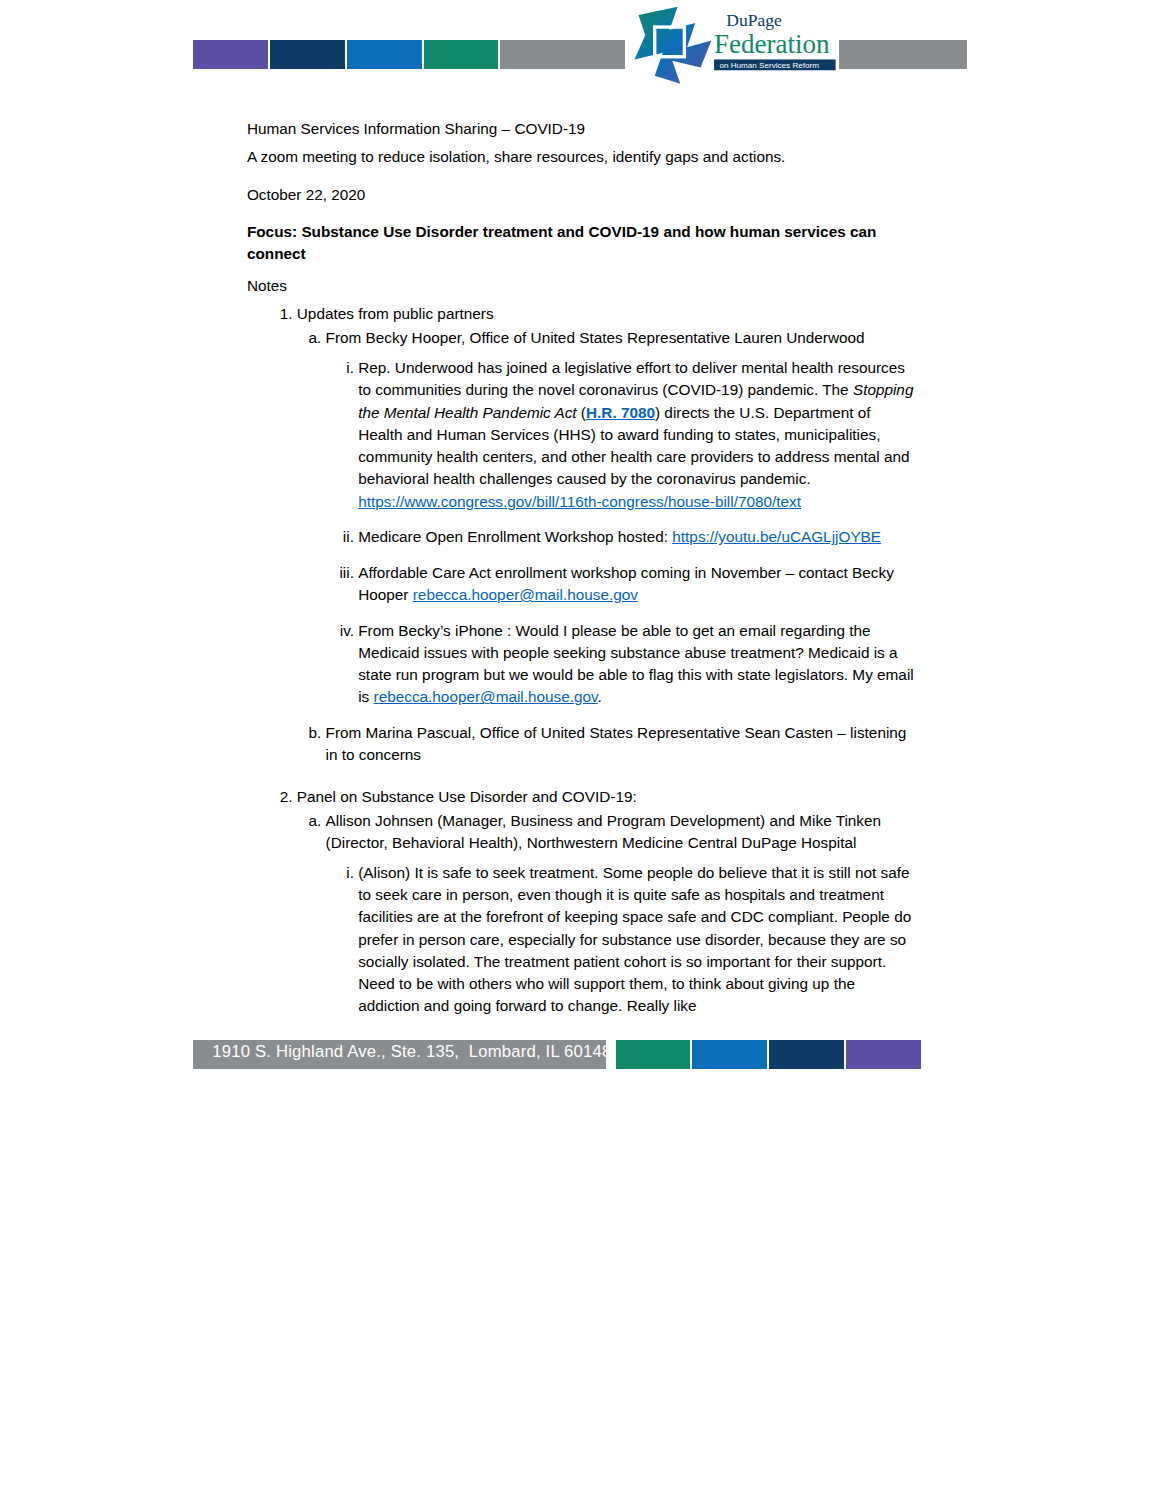DuPage Federation on Human Services Reform
Human Services Information Sharing – COVID-19
A zoom meeting to reduce isolation, share resources, identify gaps and actions.
October 22, 2020
Focus: Substance Use Disorder treatment and COVID-19 and how human services can connect
Notes
Updates from public partners
From Becky Hooper, Office of United States Representative Lauren Underwood
Rep. Underwood has joined a legislative effort to deliver mental health resources to communities during the novel coronavirus (COVID-19) pandemic. The Stopping the Mental Health Pandemic Act (H.R. 7080) directs the U.S. Department of Health and Human Services (HHS) to award funding to states, municipalities, community health centers, and other health care providers to address mental and behavioral health challenges caused by the coronavirus pandemic. https://www.congress.gov/bill/116th-congress/house-bill/7080/text
Medicare Open Enrollment Workshop hosted: https://youtu.be/uCAGLjjOYBE
Affordable Care Act enrollment workshop coming in November – contact Becky Hooper rebecca.hooper@mail.house.gov
From Becky’s iPhone : Would I please be able to get an email regarding the Medicaid issues with people seeking substance abuse treatment? Medicaid is a state run program but we would be able to flag this with state legislators. My email is rebecca.hooper@mail.house.gov.
From Marina Pascual, Office of United States Representative Sean Casten – listening in to concerns
Panel on Substance Use Disorder and COVID-19:
Allison Johnsen (Manager, Business and Program Development) and Mike Tinken (Director, Behavioral Health), Northwestern Medicine Central DuPage Hospital
(Alison) It is safe to seek treatment. Some people do believe that it is still not safe to seek care in person, even though it is quite safe as hospitals and treatment facilities are at the forefront of keeping space safe and CDC compliant. People do prefer in person care, especially for substance use disorder, because they are so socially isolated. The treatment patient cohort is so important for their support. Need to be with others who will support them, to think about giving up the addiction and going forward to change. Really like
1910 S. Highland Ave., Ste. 135, Lombard, IL 60148